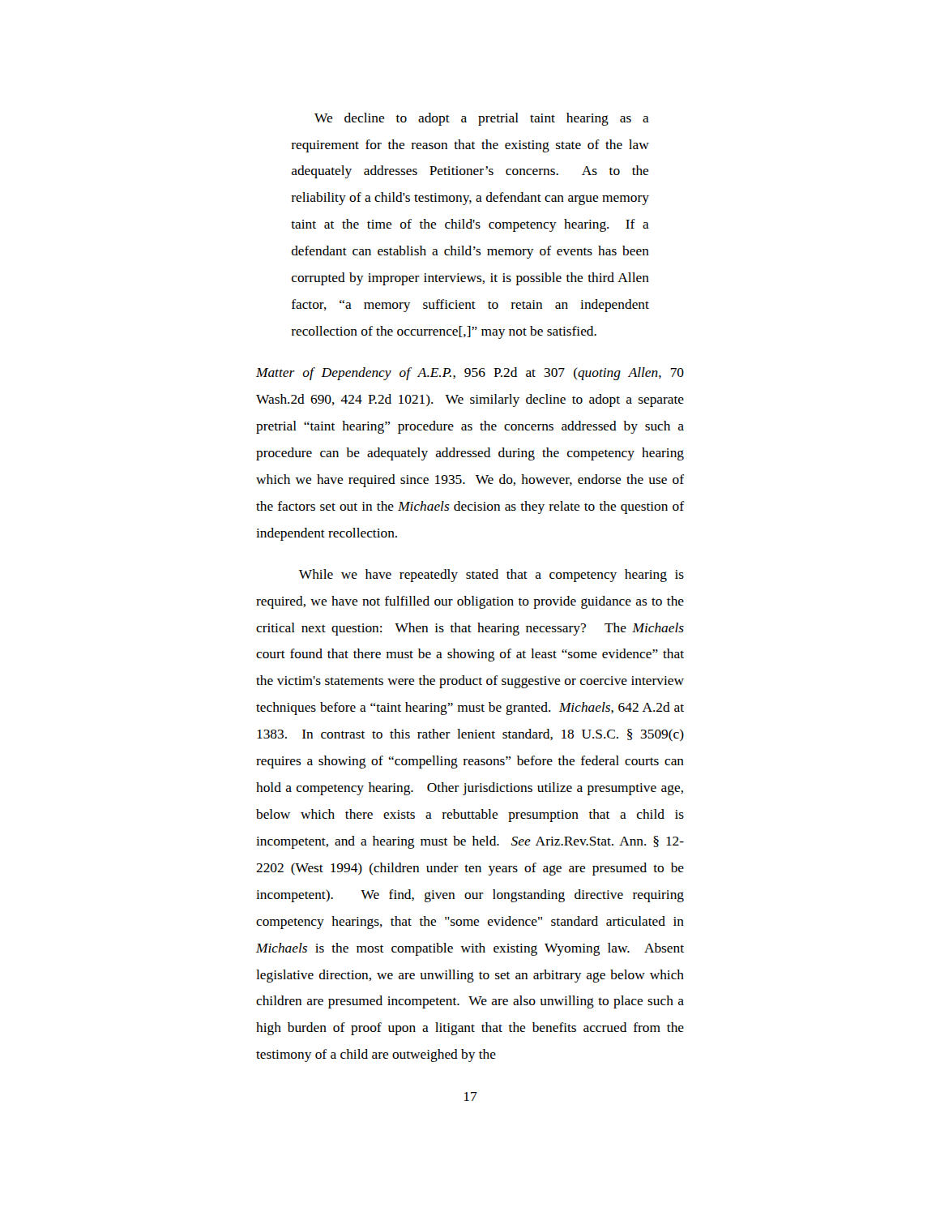We decline to adopt a pretrial taint hearing as a requirement for the reason that the existing state of the law adequately addresses Petitioner’s concerns. As to the reliability of a child's testimony, a defendant can argue memory taint at the time of the child's competency hearing. If a defendant can establish a child’s memory of events has been corrupted by improper interviews, it is possible the third Allen factor, “a memory sufficient to retain an independent recollection of the occurrence[,]” may not be satisfied.
Matter of Dependency of A.E.P., 956 P.2d at 307 (quoting Allen, 70 Wash.2d 690, 424 P.2d 1021). We similarly decline to adopt a separate pretrial “taint hearing” procedure as the concerns addressed by such a procedure can be adequately addressed during the competency hearing which we have required since 1935. We do, however, endorse the use of the factors set out in the Michaels decision as they relate to the question of independent recollection.
While we have repeatedly stated that a competency hearing is required, we have not fulfilled our obligation to provide guidance as to the critical next question: When is that hearing necessary? The Michaels court found that there must be a showing of at least “some evidence” that the victim's statements were the product of suggestive or coercive interview techniques before a “taint hearing” must be granted. Michaels, 642 A.2d at 1383. In contrast to this rather lenient standard, 18 U.S.C. § 3509(c) requires a showing of “compelling reasons” before the federal courts can hold a competency hearing. Other jurisdictions utilize a presumptive age, below which there exists a rebuttable presumption that a child is incompetent, and a hearing must be held. See Ariz.Rev.Stat. Ann. § 12-2202 (West 1994) (children under ten years of age are presumed to be incompetent). We find, given our longstanding directive requiring competency hearings, that the "some evidence" standard articulated in Michaels is the most compatible with existing Wyoming law. Absent legislative direction, we are unwilling to set an arbitrary age below which children are presumed incompetent. We are also unwilling to place such a high burden of proof upon a litigant that the benefits accrued from the testimony of a child are outweighed by the
17